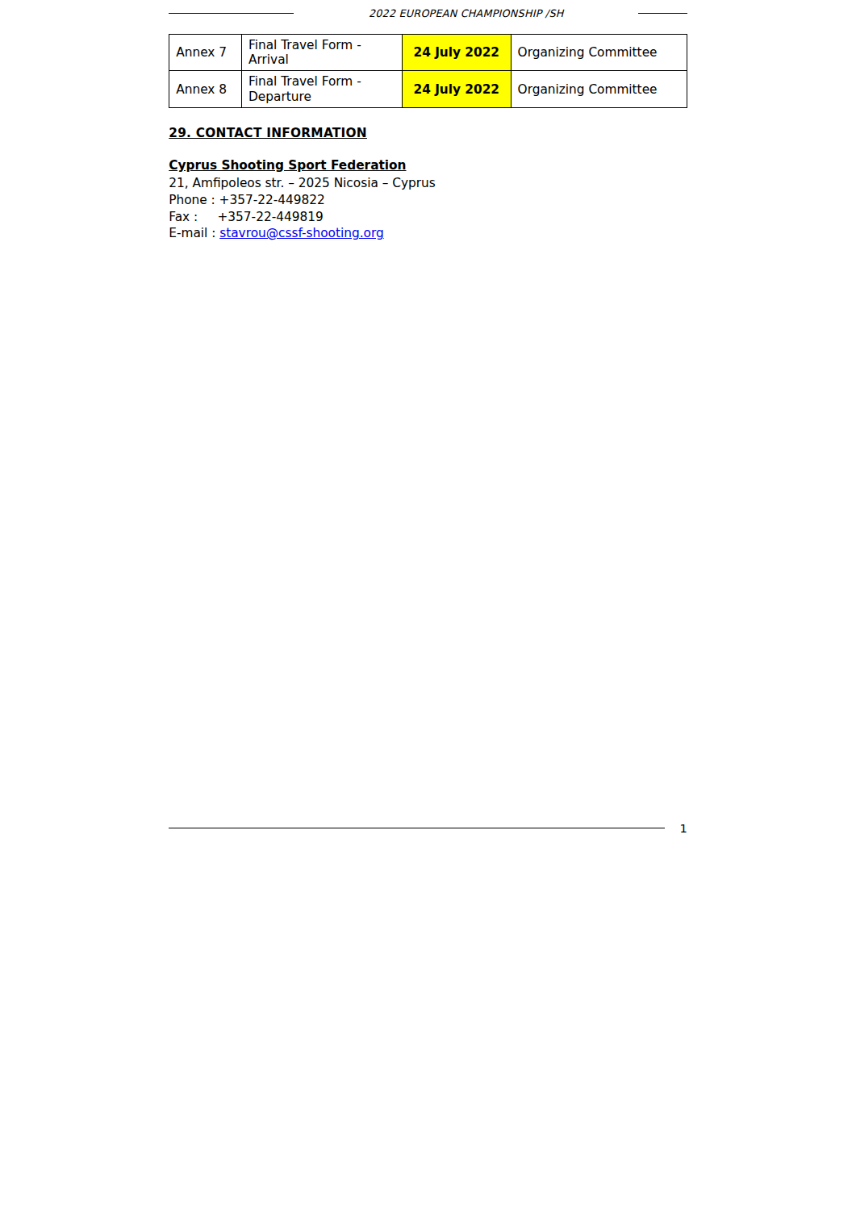2022 EUROPEAN CHAMPIONSHIP /SH
| Annex 7 | Final Travel Form - Arrival | 24 July 2022 | Organizing Committee |
| Annex 8 | Final Travel Form - Departure | 24 July 2022 | Organizing Committee |
29. CONTACT INFORMATION
Cyprus Shooting Sport Federation
21, Amfipoleos str. – 2025 Nicosia – Cyprus
Phone : +357-22-449822
Fax : +357-22-449819
E-mail : stavrou@cssf-shooting.org
1